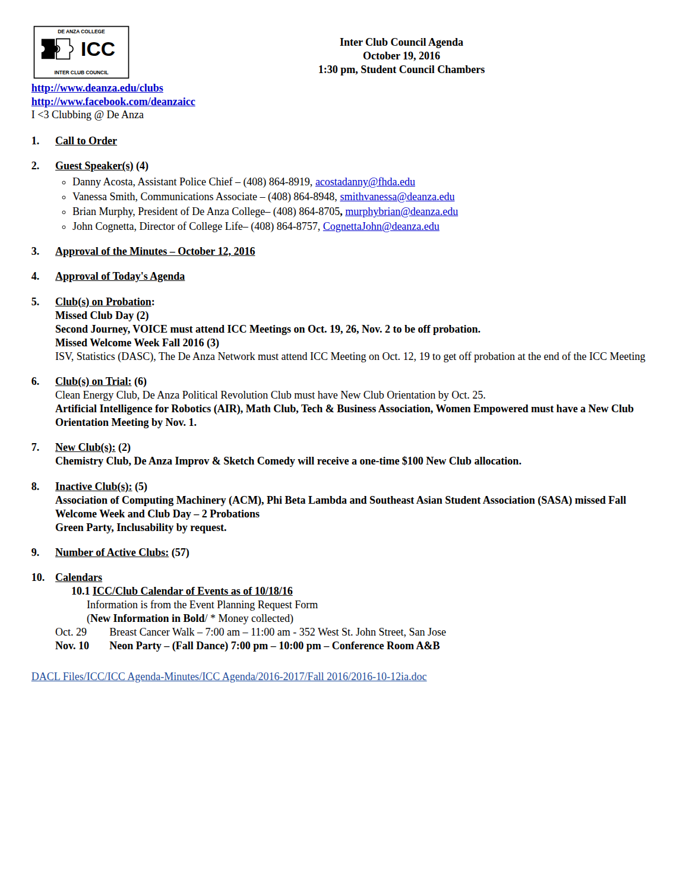Inter Club Council Agenda
October 19, 2016
1:30 pm, Student Council Chambers
http://www.deanza.edu/clubs
http://www.facebook.com/deanzaicc
I <3 Clubbing @ De Anza
Call to Order
Guest Speaker(s) (4)
Danny Acosta, Assistant Police Chief – (408) 864-8919, acostadanny@fhda.edu
Vanessa Smith, Communications Associate – (408) 864-8948, smithvanessa@deanza.edu
Brian Murphy, President of De Anza College– (408) 864-8705, murphybrian@deanza.edu
John Cognetta, Director of College Life– (408) 864-8757, CognettaJohn@deanza.edu
Approval of the Minutes – October 12, 2016
Approval of Today's Agenda
Club(s) on Probation:
Missed Club Day (2)
Second Journey, VOICE must attend ICC Meetings on Oct. 19, 26, Nov. 2 to be off probation.
Missed Welcome Week Fall 2016 (3)
ISV, Statistics (DASC), The De Anza Network must attend ICC Meeting on Oct. 12, 19 to get off probation at the end of the ICC Meeting
Club(s) on Trial: (6)
Clean Energy Club, De Anza Political Revolution Club must have New Club Orientation by Oct. 25.
Artificial Intelligence for Robotics (AIR), Math Club, Tech & Business Association, Women Empowered must have a New Club Orientation Meeting by Nov. 1.
New Club(s): (2)
Chemistry Club, De Anza Improv & Sketch Comedy will receive a one-time $100 New Club allocation.
Inactive Club(s): (5)
Association of Computing Machinery (ACM), Phi Beta Lambda and Southeast Asian Student Association (SASA) missed Fall Welcome Week and Club Day – 2 Probations
Green Party, Inclusability by request.
Number of Active Clubs: (57)
Calendars
10.1 ICC/Club Calendar of Events as of 10/18/16
Information is from the Event Planning Request Form
(New Information in Bold/ * Money collected)
Oct. 29
Breast Cancer Walk – 7:00 am – 11:00 am - 352 West St. John Street, San Jose
Nov. 10
Neon Party – (Fall Dance) 7:00 pm – 10:00 pm – Conference Room A&B
DACL Files/ICC/ICC Agenda-Minutes/ICC Agenda/2016-2017/Fall 2016/2016-10-12ia.doc